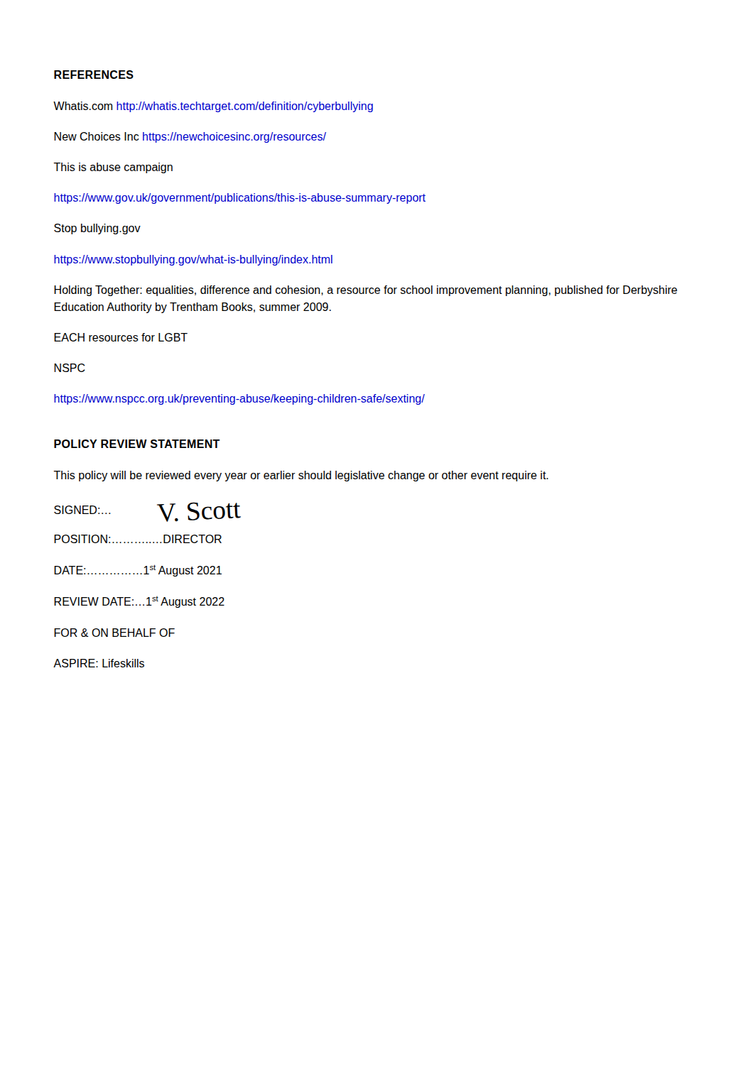REFERENCES
Whatis.com http://whatis.techtarget.com/definition/cyberbullying
New Choices Inc https://newchoicesinc.org/resources/
This is abuse campaign
https://www.gov.uk/government/publications/this-is-abuse-summary-report
Stop bullying.gov
https://www.stopbullying.gov/what-is-bullying/index.html
Holding Together: equalities, difference and cohesion, a resource for school improvement planning, published for Derbyshire Education Authority by Trentham Books, summer 2009.
EACH resources for LGBT
NSPC
https://www.nspcc.org.uk/preventing-abuse/keeping-children-safe/sexting/
POLICY REVIEW STATEMENT
This policy will be reviewed every year or earlier should legislative change or other event require it.
SIGNED:… V. Scott
POSITION:………..…DIRECTOR
DATE:……………1st August 2021
REVIEW DATE:…1st August 2022
FOR & ON BEHALF OF
ASPIRE: Lifeskills